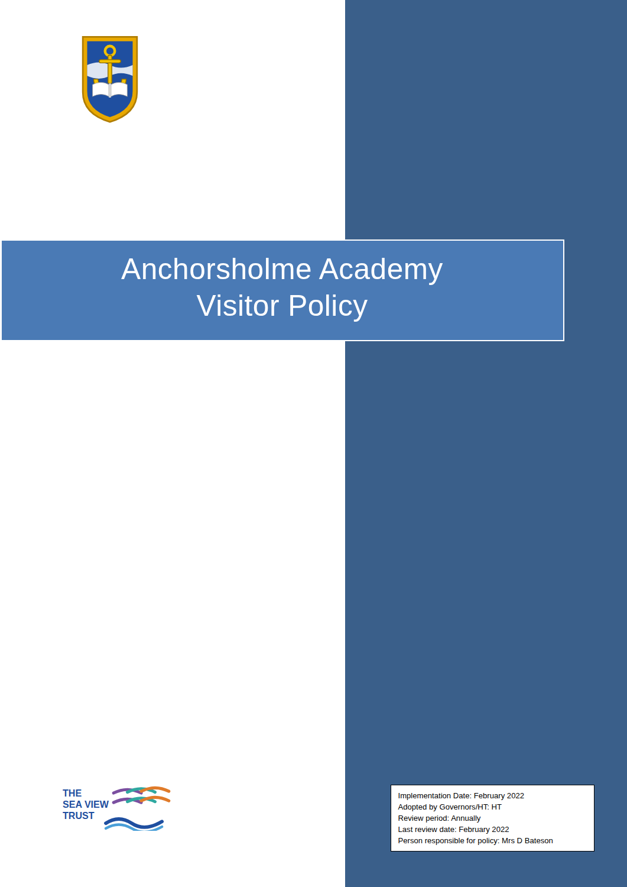Anchorsholme Academy
Visitor Policy
THE SEA VIEW TRUST
Implementation Date: February 2022
Adopted by Governors/HT: HT
Review period: Annually
Last review date: February 2022
Person responsible for policy: Mrs D Bateson